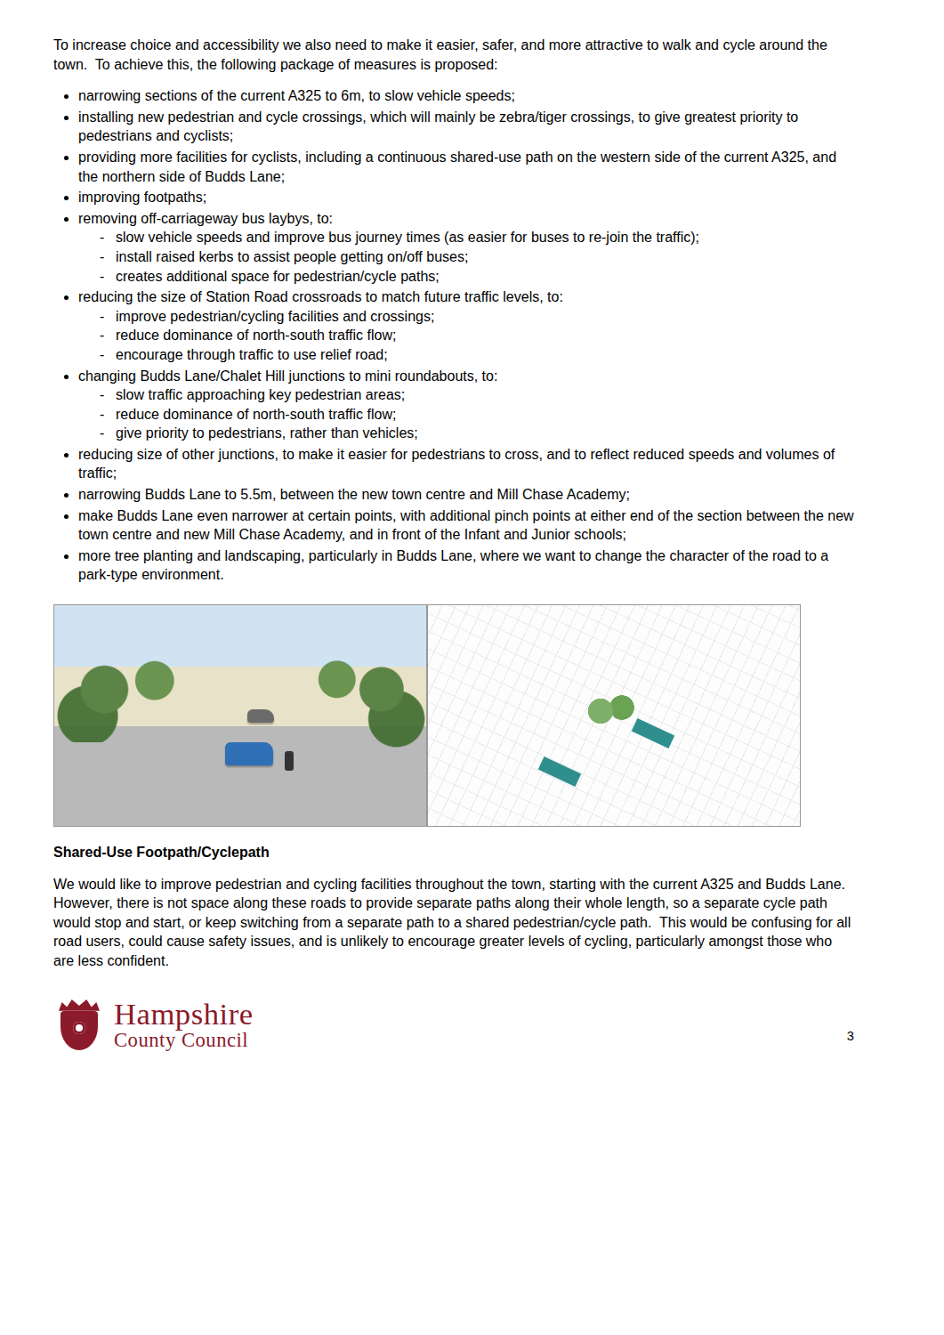To increase choice and accessibility we also need to make it easier, safer, and more attractive to walk and cycle around the town. To achieve this, the following package of measures is proposed:
narrowing sections of the current A325 to 6m, to slow vehicle speeds;
installing new pedestrian and cycle crossings, which will mainly be zebra/tiger crossings, to give greatest priority to pedestrians and cyclists;
providing more facilities for cyclists, including a continuous shared-use path on the western side of the current A325, and the northern side of Budds Lane;
improving footpaths;
removing off-carriageway bus laybys, to:
slow vehicle speeds and improve bus journey times (as easier for buses to re-join the traffic);
install raised kerbs to assist people getting on/off buses;
creates additional space for pedestrian/cycle paths;
reducing the size of Station Road crossroads to match future traffic levels, to:
improve pedestrian/cycling facilities and crossings;
reduce dominance of north-south traffic flow;
encourage through traffic to use relief road;
changing Budds Lane/Chalet Hill junctions to mini roundabouts, to:
slow traffic approaching key pedestrian areas;
reduce dominance of north-south traffic flow;
give priority to pedestrians, rather than vehicles;
reducing size of other junctions, to make it easier for pedestrians to cross, and to reflect reduced speeds and volumes of traffic;
narrowing Budds Lane to 5.5m, between the new town centre and Mill Chase Academy;
make Budds Lane even narrower at certain points, with additional pinch points at either end of the section between the new town centre and new Mill Chase Academy, and in front of the Infant and Junior schools;
more tree planting and landscaping, particularly in Budds Lane, where we want to change the character of the road to a park-type environment.
Shared-Use Footpath/Cyclepath
We would like to improve pedestrian and cycling facilities throughout the town, starting with the current A325 and Budds Lane. However, there is not space along these roads to provide separate paths along their whole length, so a separate cycle path would stop and start, or keep switching from a separate path to a shared pedestrian/cycle path. This would be confusing for all road users, could cause safety issues, and is unlikely to encourage greater levels of cycling, particularly amongst those who are less confident.
Hampshire
County Council
3